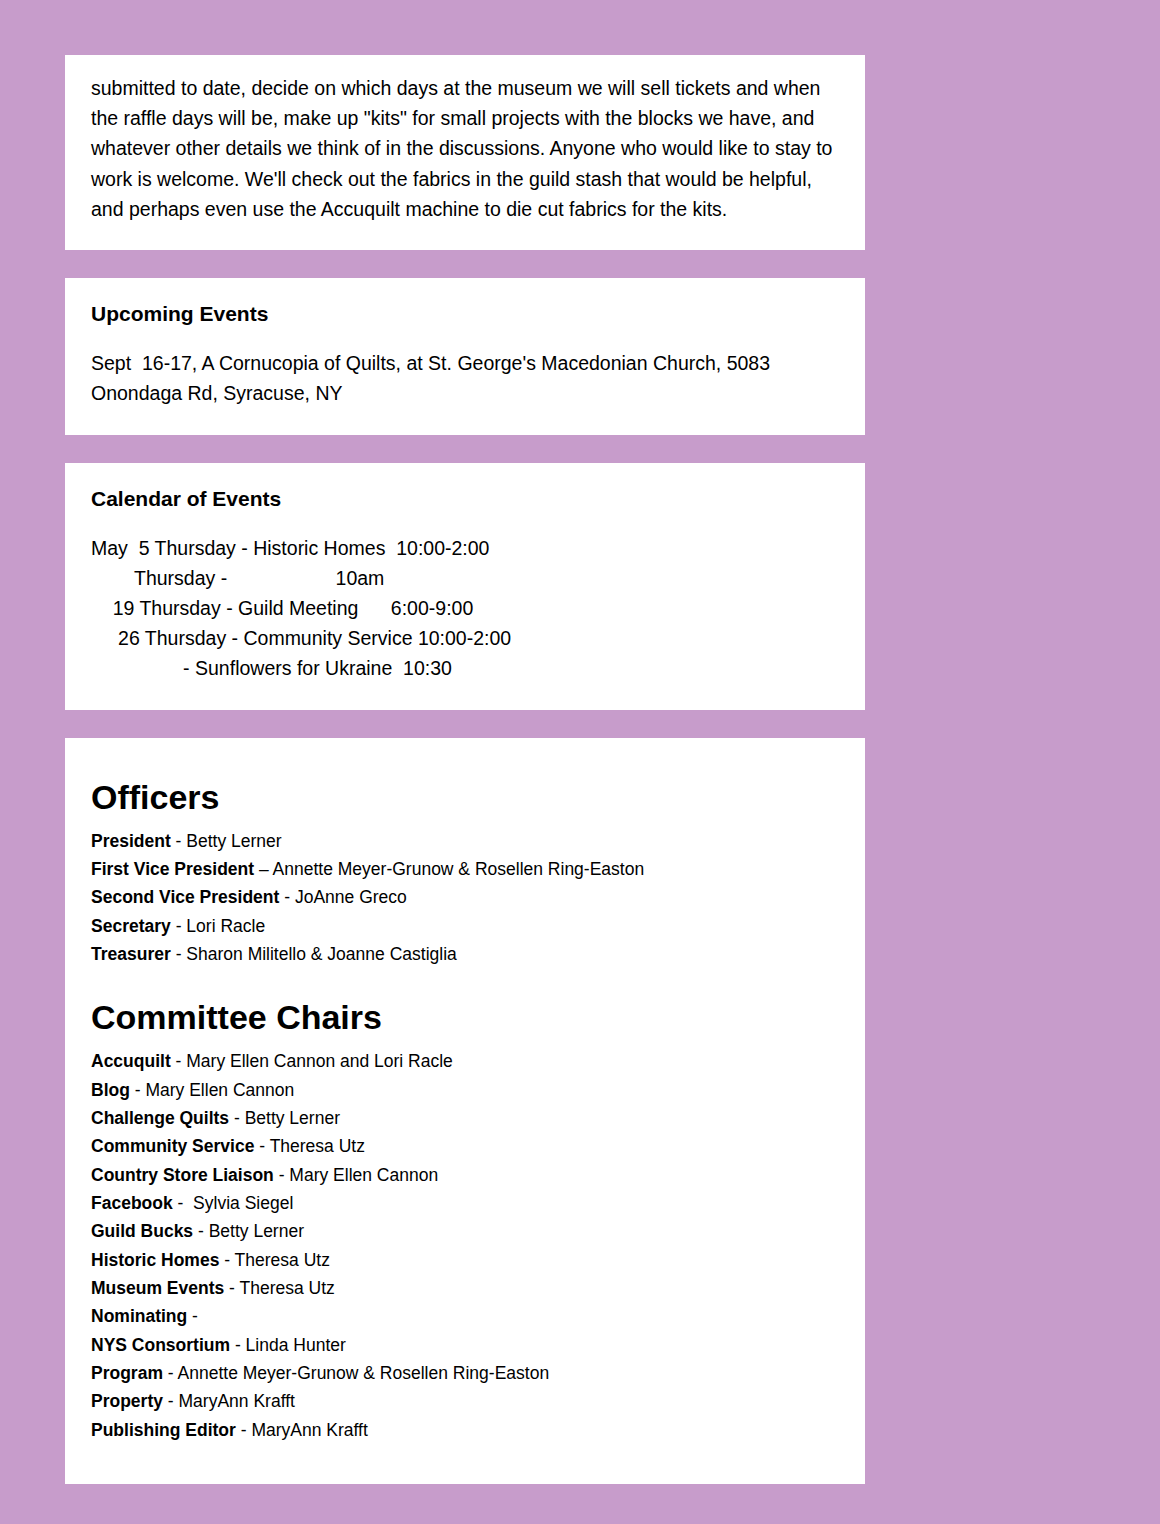submitted to date, decide on which days at the museum we will sell tickets and when the raffle days will be, make up "kits" for small projects with the blocks we have, and whatever other details we think of in the discussions. Anyone who would like to stay to work is welcome. We'll check out the fabrics in the guild stash that would be helpful, and perhaps even use the Accuquilt machine to die cut fabrics for the kits.
Upcoming Events
Sept 16-17, A Cornucopia of Quilts, at St. George's Macedonian Church, 5083 Onondaga Rd, Syracuse, NY
Calendar of Events
May 5 Thursday - Historic Homes 10:00-2:00 Thursday - 10am 19 Thursday - Guild Meeting 6:00-9:00 26 Thursday - Community Service 10:00-2:00 - Sunflowers for Ukraine 10:30
Officers
President - Betty Lerner
First Vice President – Annette Meyer-Grunow & Rosellen Ring-Easton
Second Vice President - JoAnne Greco
Secretary - Lori Racle
Treasurer - Sharon Militello & Joanne Castiglia
Committee Chairs
Accuquilt - Mary Ellen Cannon and Lori Racle
Blog - Mary Ellen Cannon
Challenge Quilts - Betty Lerner
Community Service - Theresa Utz
Country Store Liaison - Mary Ellen Cannon
Facebook - Sylvia Siegel
Guild Bucks - Betty Lerner
Historic Homes - Theresa Utz
Museum Events - Theresa Utz
Nominating -
NYS Consortium - Linda Hunter
Program - Annette Meyer-Grunow & Rosellen Ring-Easton
Property - MaryAnn Krafft
Publishing Editor - MaryAnn Krafft